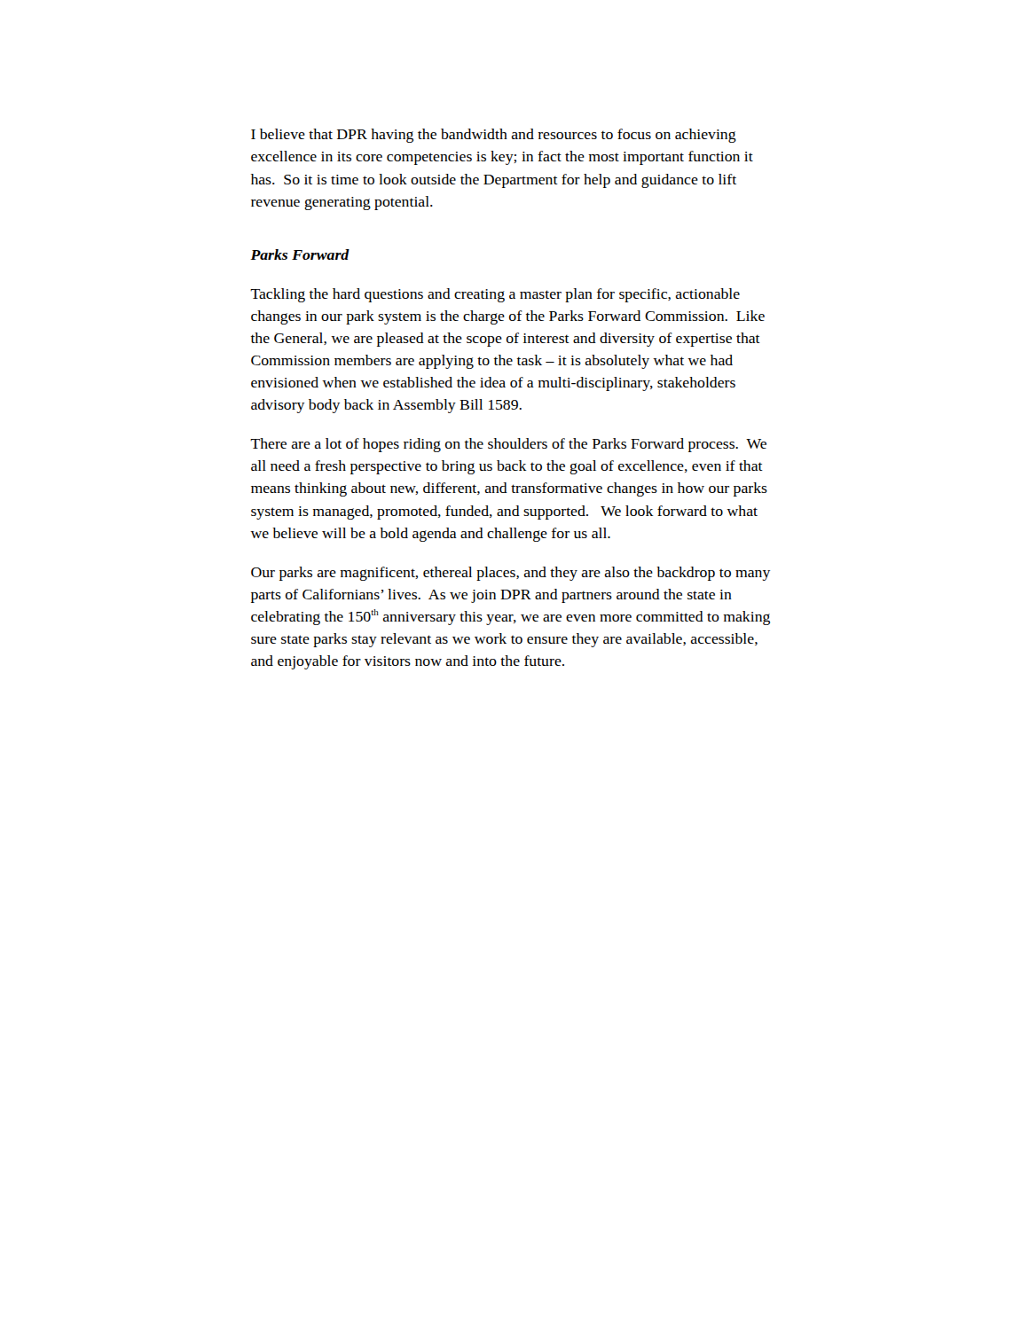I believe that DPR having the bandwidth and resources to focus on achieving excellence in its core competencies is key; in fact the most important function it has. So it is time to look outside the Department for help and guidance to lift revenue generating potential.
Parks Forward
Tackling the hard questions and creating a master plan for specific, actionable changes in our park system is the charge of the Parks Forward Commission. Like the General, we are pleased at the scope of interest and diversity of expertise that Commission members are applying to the task – it is absolutely what we had envisioned when we established the idea of a multi-disciplinary, stakeholders advisory body back in Assembly Bill 1589.
There are a lot of hopes riding on the shoulders of the Parks Forward process. We all need a fresh perspective to bring us back to the goal of excellence, even if that means thinking about new, different, and transformative changes in how our parks system is managed, promoted, funded, and supported. We look forward to what we believe will be a bold agenda and challenge for us all.
Our parks are magnificent, ethereal places, and they are also the backdrop to many parts of Californians’ lives. As we join DPR and partners around the state in celebrating the 150th anniversary this year, we are even more committed to making sure state parks stay relevant as we work to ensure they are available, accessible, and enjoyable for visitors now and into the future.